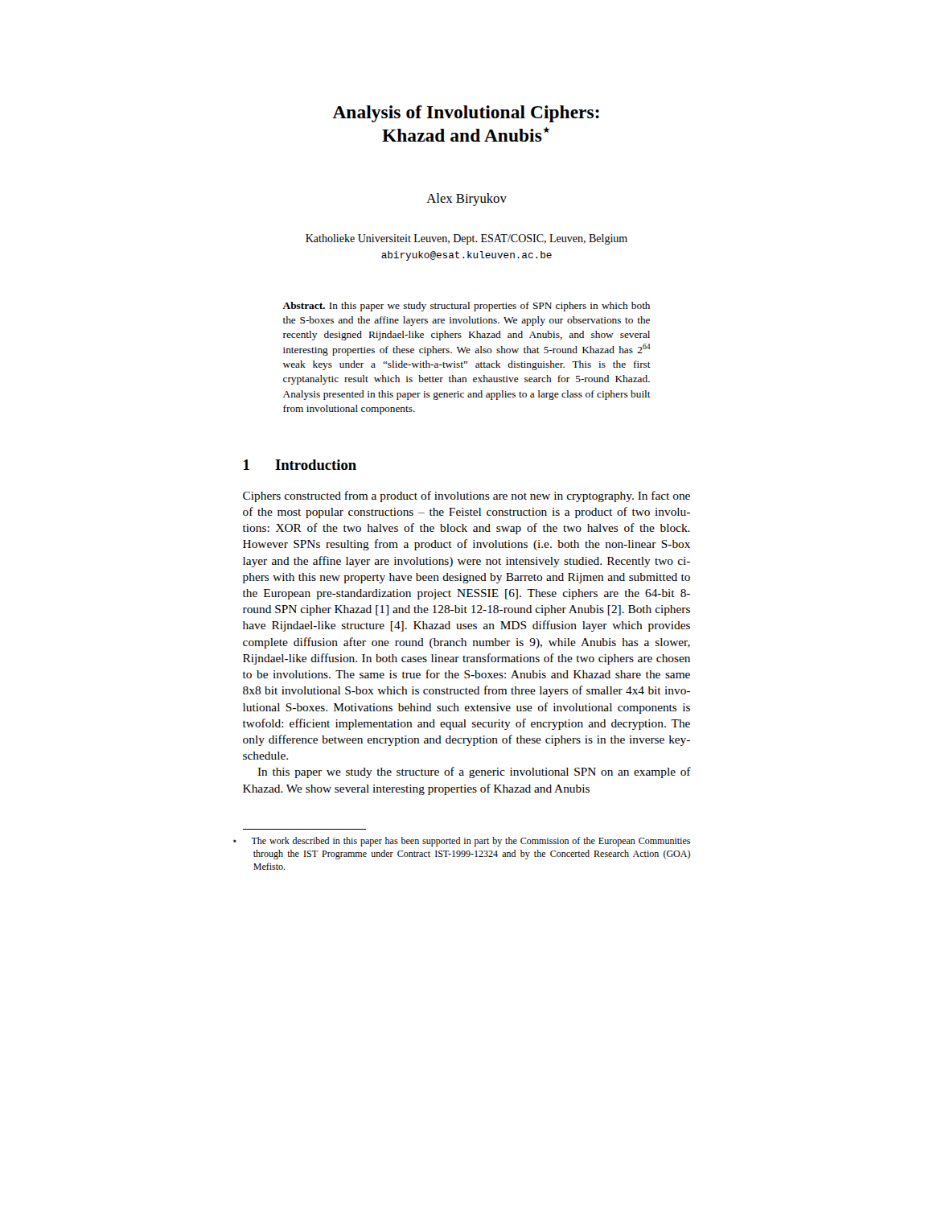Analysis of Involutional Ciphers:
Khazad and Anubis⋆
Alex Biryukov
Katholieke Universiteit Leuven, Dept. ESAT/COSIC, Leuven, Belgium
abiryuko@esat.kuleuven.ac.be
Abstract. In this paper we study structural properties of SPN ciphers in which both the S-boxes and the affine layers are involutions. We apply our observations to the recently designed Rijndael-like ciphers Khazad and Anubis, and show several interesting properties of these ciphers. We also show that 5-round Khazad has 264 weak keys under a “slide-with-a-twist” attack distinguisher. This is the first cryptanalytic result which is better than exhaustive search for 5-round Khazad. Analysis presented in this paper is generic and applies to a large class of ciphers built from involutional components.
1 Introduction
Ciphers constructed from a product of involutions are not new in cryptography. In fact one of the most popular constructions – the Feistel construction is a product of two involutions: XOR of the two halves of the block and swap of the two halves of the block. However SPNs resulting from a product of involutions (i.e. both the non-linear S-box layer and the affine layer are involutions) were not intensively studied. Recently two ciphers with this new property have been designed by Barreto and Rijmen and submitted to the European pre-standardization project NESSIE [6]. These ciphers are the 64-bit 8-round SPN cipher Khazad [1] and the 128-bit 12-18-round cipher Anubis [2]. Both ciphers have Rijndael-like structure [4]. Khazad uses an MDS diffusion layer which provides complete diffusion after one round (branch number is 9), while Anubis has a slower, Rijndael-like diffusion. In both cases linear transformations of the two ciphers are chosen to be involutions. The same is true for the S-boxes: Anubis and Khazad share the same 8x8 bit involutional S-box which is constructed from three layers of smaller 4x4 bit involutional S-boxes. Motivations behind such extensive use of involutional components is twofold: efficient implementation and equal security of encryption and decryption. The only difference between encryption and decryption of these ciphers is in the inverse key-schedule.
In this paper we study the structure of a generic involutional SPN on an example of Khazad. We show several interesting properties of Khazad and Anubis
⋆The work described in this paper has been supported in part by the Commission of the European Communities through the IST Programme under Contract IST-1999-12324 and by the Concerted Research Action (GOA) Mefisto.